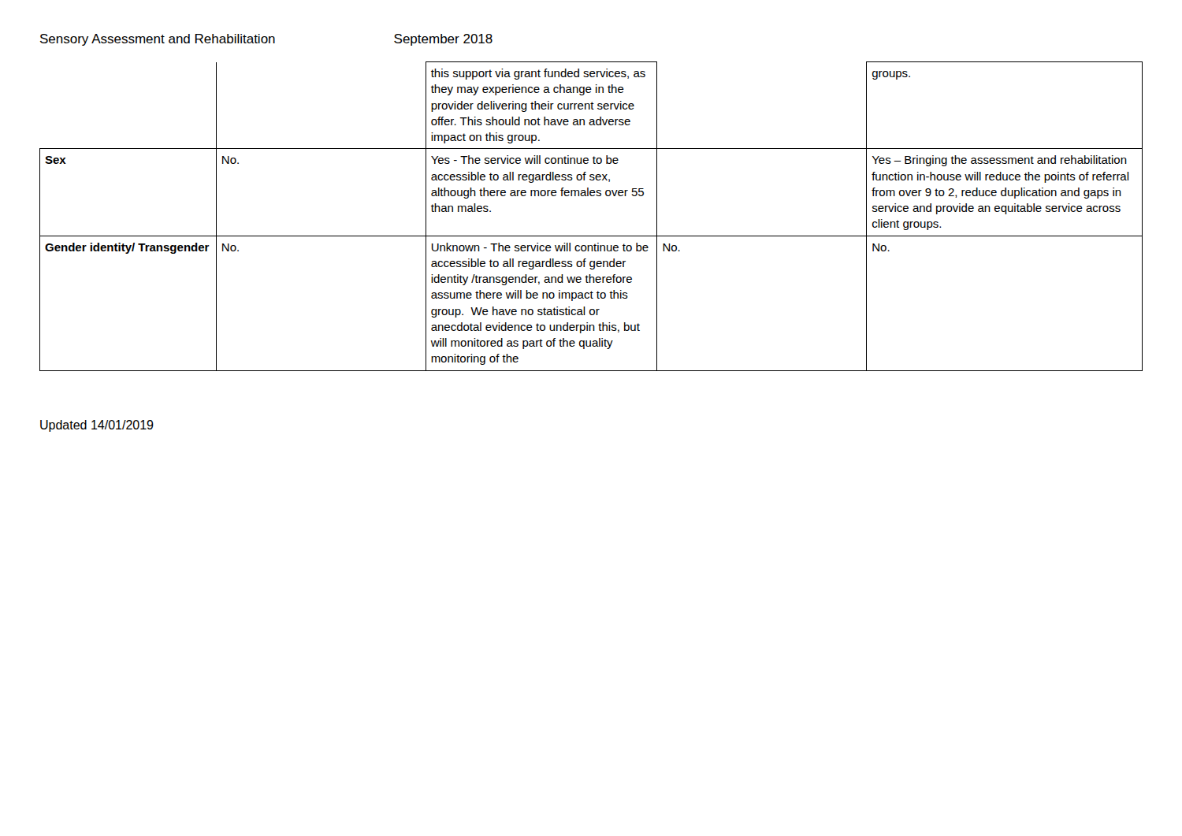Sensory Assessment and Rehabilitation September 2018
| | | this support via grant funded services, as they may experience a change in the provider delivering their current service offer. This should not have an adverse impact on this group. | | groups. |
| Sex | No. | Yes - The service will continue to be accessible to all regardless of sex, although there are more females over 55 than males. | | Yes – Bringing the assessment and rehabilitation function in-house will reduce the points of referral from over 9 to 2, reduce duplication and gaps in service and provide an equitable service across client groups. |
| Gender identity/ Transgender | No. | Unknown - The service will continue to be accessible to all regardless of gender identity /transgender, and we therefore assume there will be no impact to this group. We have no statistical or anecdotal evidence to underpin this, but will monitored as part of the quality monitoring of the | No. | No. |
Updated 14/01/2019